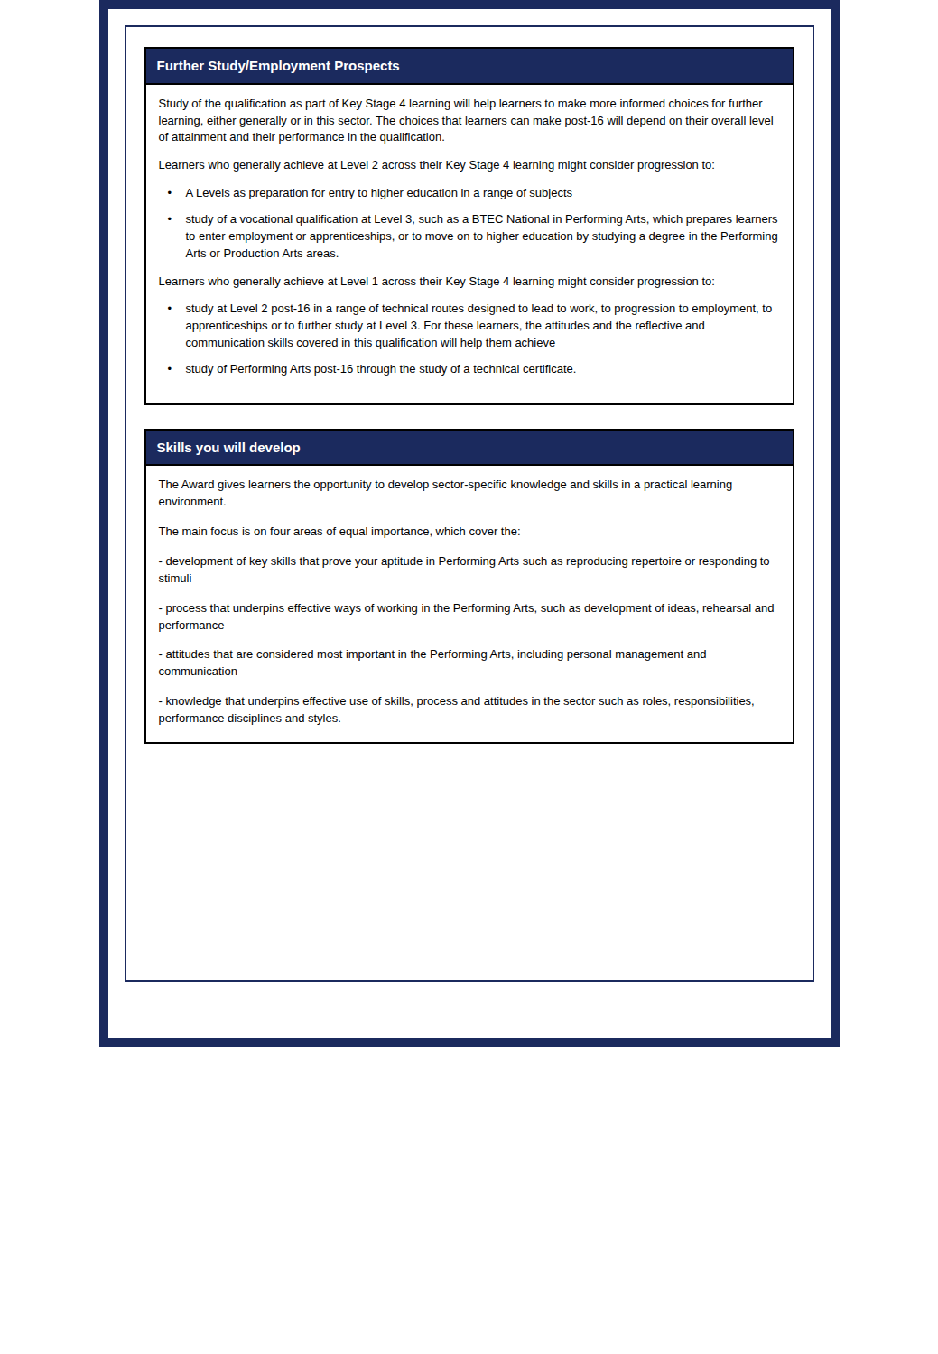Further Study/Employment Prospects
Study of the qualification as part of Key Stage 4 learning will help learners to make more informed choices for further learning, either generally or in this sector. The choices that learners can make post-16 will depend on their overall level of attainment and their performance in the qualification.
Learners who generally achieve at Level 2 across their Key Stage 4 learning might consider progression to:
A Levels as preparation for entry to higher education in a range of subjects
study of a vocational qualification at Level 3, such as a BTEC National in Performing Arts, which prepares learners to enter employment or apprenticeships, or to move on to higher education by studying a degree in the Performing Arts or Production Arts areas.
Learners who generally achieve at Level 1 across their Key Stage 4 learning might consider progression to:
study at Level 2 post-16 in a range of technical routes designed to lead to work, to progression to employment, to apprenticeships or to further study at Level 3. For these learners, the attitudes and the reflective and communication skills covered in this qualification will help them achieve
study of Performing Arts post-16 through the study of a technical certificate.
Skills you will develop
The Award gives learners the opportunity to develop sector-specific knowledge and skills in a practical learning environment.
The main focus is on four areas of equal importance, which cover the:
- development of key skills that prove your aptitude in Performing Arts such as reproducing repertoire or responding to stimuli
- process that underpins effective ways of working in the Performing Arts, such as development of ideas, rehearsal and performance
- attitudes that are considered most important in the Performing Arts, including personal management and communication
- knowledge that underpins effective use of skills, process and attitudes in the sector such as roles, responsibilities, performance disciplines and styles.